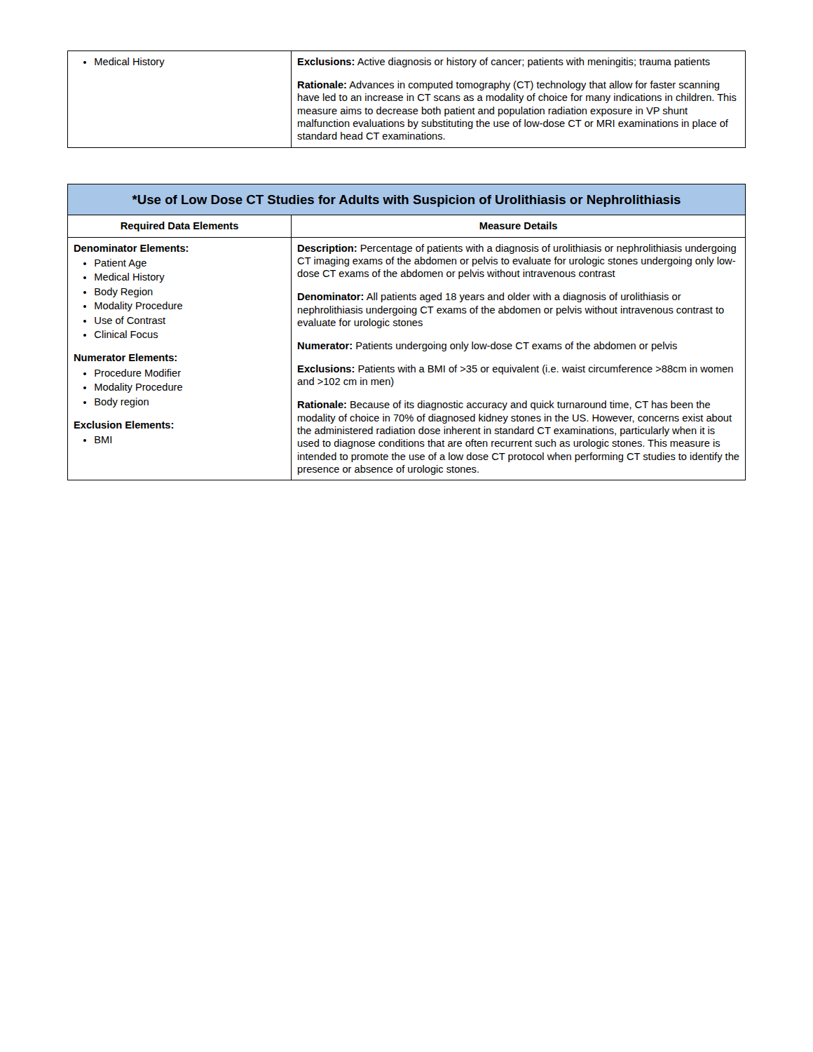| Medical History | Exclusions: Active diagnosis or history of cancer; patients with meningitis; trauma patients Rationale: Advances in computed tomography (CT) technology that allow for faster scanning have led to an increase in CT scans as a modality of choice for many indications in children. This measure aims to decrease both patient and population radiation exposure in VP shunt malfunction evaluations by substituting the use of low-dose CT or MRI examinations in place of standard head CT examinations. |
| *Use of Low Dose CT Studies for Adults with Suspicion of Urolithiasis or Nephrolithiasis |
| Required Data Elements | Measure Details |
| Denominator Elements: Patient Age Medical History Body Region Modality Procedure Use of Contrast Clinical Focus Numerator Elements: Procedure Modifier Modality Procedure Body region Exclusion Elements: BMI | Description: Percentage of patients with a diagnosis of urolithiasis or nephrolithiasis undergoing CT imaging exams of the abdomen or pelvis to evaluate for urologic stones undergoing only low-dose CT exams of the abdomen or pelvis without intravenous contrast Denominator: All patients aged 18 years and older with a diagnosis of urolithiasis or nephrolithiasis undergoing CT exams of the abdomen or pelvis without intravenous contrast to evaluate for urologic stones Numerator: Patients undergoing only low-dose CT exams of the abdomen or pelvis Exclusions: Patients with a BMI of >35 or equivalent (i.e. waist circumference >88cm in women and >102 cm in men) Rationale: Because of its diagnostic accuracy and quick turnaround time, CT has been the modality of choice in 70% of diagnosed kidney stones in the US. However, concerns exist about the administered radiation dose inherent in standard CT examinations, particularly when it is used to diagnose conditions that are often recurrent such as urologic stones. This measure is intended to promote the use of a low dose CT protocol when performing CT studies to identify the presence or absence of urologic stones. |